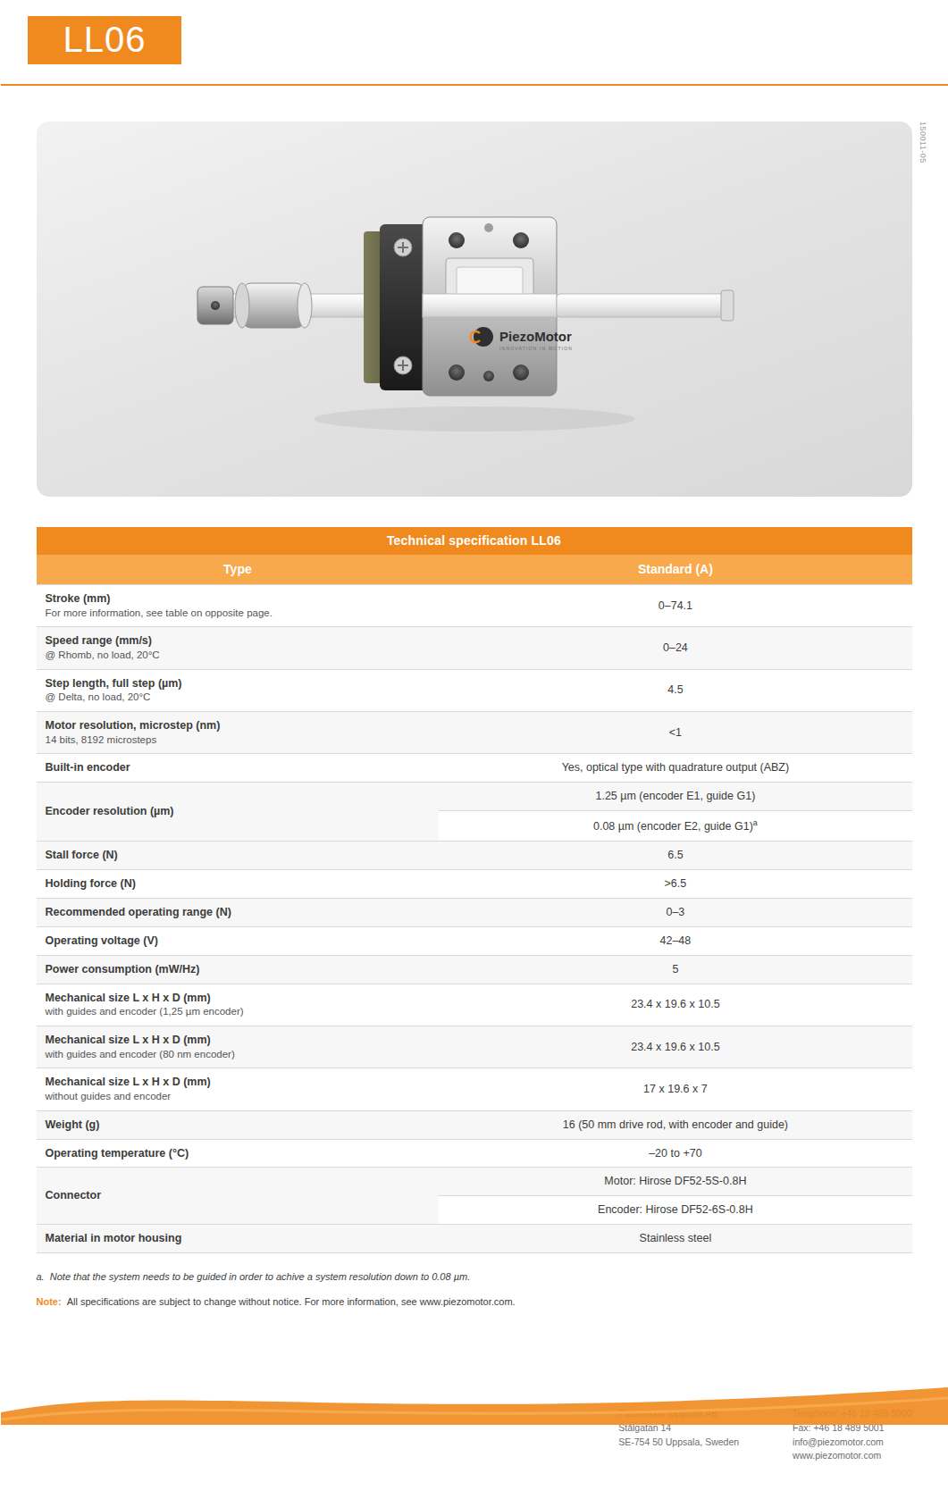LL06
150011-05
PiezoMotor INNOVATION IN MOTION
Technical specification LL06
| Type | Standard (A) |
| --- | --- |
| Stroke (mm) For more information, see table on opposite page. | 0–74.1 |
| Speed range (mm/s) @ Rhomb, no load, 20°C | 0–24 |
| Step length, full step (µm) @ Delta, no load, 20°C | 4.5 |
| Motor resolution, microstep (nm) 14 bits, 8192 microsteps | <1 |
| Built-in encoder | Yes, optical type with quadrature output (ABZ) |
| Encoder resolution (µm) | 1.25 µm (encoder E1, guide G1) |
| 0.08 µm (encoder E2, guide G1) a |
| Stall force (N) | 6.5 |
| Holding force (N) | >6.5 |
| Recommended operating range (N) | 0–3 |
| Operating voltage (V) | 42–48 |
| Power consumption (mW/Hz) | 5 |
| Mechanical size L x H x D (mm) with guides and encoder (1,25 µm encoder) | 23.4 x 19.6 x 10.5 |
| Mechanical size L x H x D (mm) with guides and encoder (80 nm encoder) | 23.4 x 19.6 x 10.5 |
| Mechanical size L x H x D (mm) without guides and encoder | 17 x 19.6 x 7 |
| Weight (g) | 16 (50 mm drive rod, with encoder and guide) |
| Operating temperature (°C) | –20 to +70 |
| Connector | Motor: Hirose DF52-5S-0.8H |
| Encoder: Hirose DF52-6S-0.8H |
| Material in motor housing | Stainless steel |
a. Note that the system needs to be guided in order to achive a system resolution down to 0.08 µm.
Note: All specifications are subject to change without notice. For more information, see www.piezomotor.com.
PiezoMotor Uppsala AB
Stålgatan 14
SE-754 50 Uppsala, Sweden
Telephone: +46 18 489 5000
Fax: +46 18 489 5001
info@piezomotor.com
www.piezomotor.com